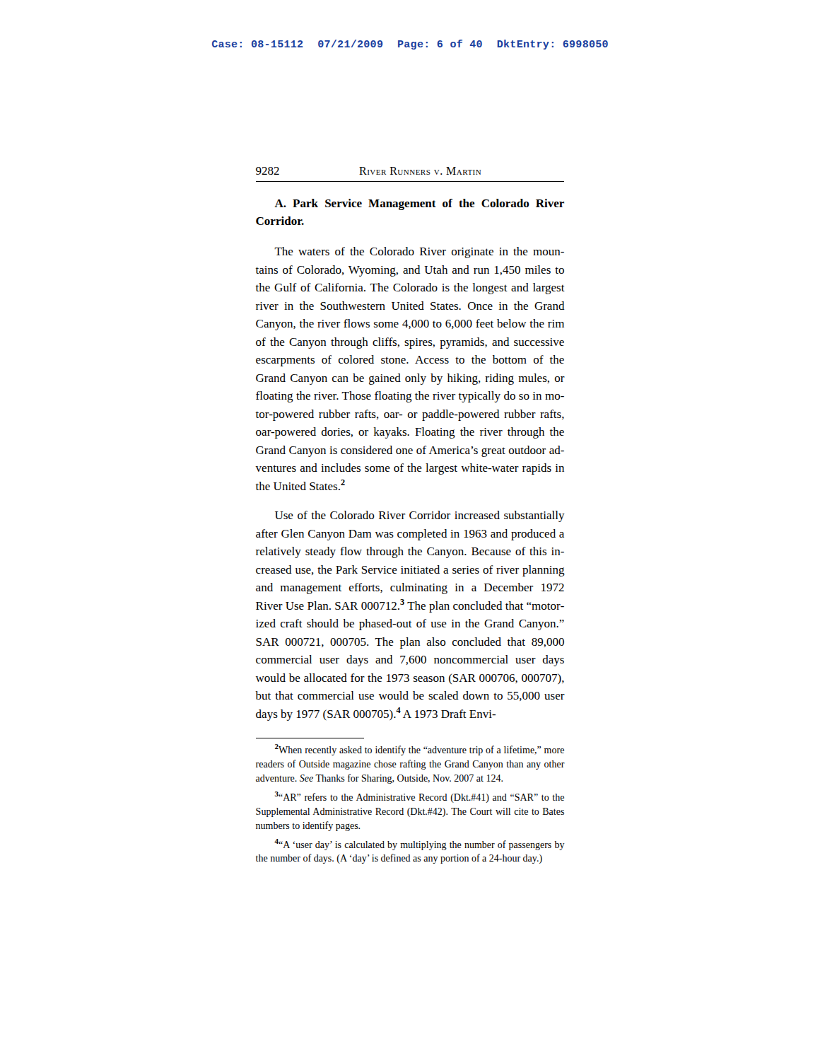Case: 08-15112 07/21/2009 Page: 6 of 40 DktEntry: 6998050
9282
River Runners v. Martin
A. Park Service Management of the Colorado River Corridor.
The waters of the Colorado River originate in the mountains of Colorado, Wyoming, and Utah and run 1,450 miles to the Gulf of California. The Colorado is the longest and largest river in the Southwestern United States. Once in the Grand Canyon, the river flows some 4,000 to 6,000 feet below the rim of the Canyon through cliffs, spires, pyramids, and successive escarpments of colored stone. Access to the bottom of the Grand Canyon can be gained only by hiking, riding mules, or floating the river. Those floating the river typically do so in motor-powered rubber rafts, oar- or paddle-powered rubber rafts, oar-powered dories, or kayaks. Floating the river through the Grand Canyon is considered one of America’s great outdoor adventures and includes some of the largest white-water rapids in the United States.2
Use of the Colorado River Corridor increased substantially after Glen Canyon Dam was completed in 1963 and produced a relatively steady flow through the Canyon. Because of this increased use, the Park Service initiated a series of river planning and management efforts, culminating in a December 1972 River Use Plan. SAR 000712.3 The plan concluded that “motorized craft should be phased-out of use in the Grand Canyon.” SAR 000721, 000705. The plan also concluded that 89,000 commercial user days and 7,600 noncommercial user days would be allocated for the 1973 season (SAR 000706, 000707), but that commercial use would be scaled down to 55,000 user days by 1977 (SAR 000705).4 A 1973 Draft Envi-
2When recently asked to identify the “adventure trip of a lifetime,” more readers of Outside magazine chose rafting the Grand Canyon than any other adventure. See Thanks for Sharing, Outside, Nov. 2007 at 124.
3“AR” refers to the Administrative Record (Dkt.#41) and “SAR” to the Supplemental Administrative Record (Dkt.#42). The Court will cite to Bates numbers to identify pages.
4“A ‘user day’ is calculated by multiplying the number of passengers by the number of days. (A ‘day’ is defined as any portion of a 24-hour day.)